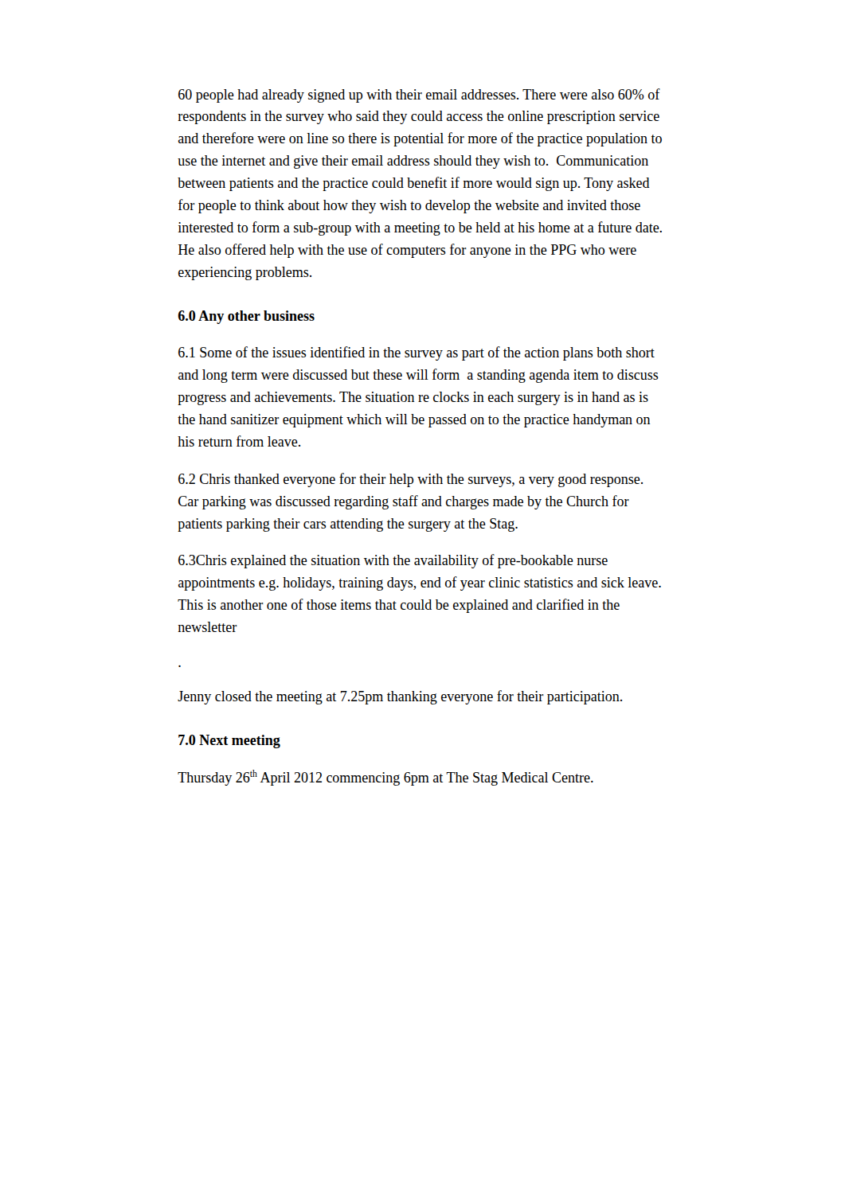60 people had already signed up with their email addresses. There were also 60% of respondents in the survey who said they could access the online prescription service and therefore were on line so there is potential for more of the practice population to use the internet and give their email address should they wish to. Communication between patients and the practice could benefit if more would sign up. Tony asked for people to think about how they wish to develop the website and invited those interested to form a sub-group with a meeting to be held at his home at a future date. He also offered help with the use of computers for anyone in the PPG who were experiencing problems.
6.0 Any other business
6.1 Some of the issues identified in the survey as part of the action plans both short and long term were discussed but these will form a standing agenda item to discuss progress and achievements. The situation re clocks in each surgery is in hand as is the hand sanitizer equipment which will be passed on to the practice handyman on his return from leave.
6.2 Chris thanked everyone for their help with the surveys, a very good response. Car parking was discussed regarding staff and charges made by the Church for patients parking their cars attending the surgery at the Stag.
6.3Chris explained the situation with the availability of pre-bookable nurse appointments e.g. holidays, training days, end of year clinic statistics and sick leave. This is another one of those items that could be explained and clarified in the newsletter
.
Jenny closed the meeting at 7.25pm thanking everyone for their participation.
7.0 Next meeting
Thursday 26th April 2012 commencing 6pm at The Stag Medical Centre.